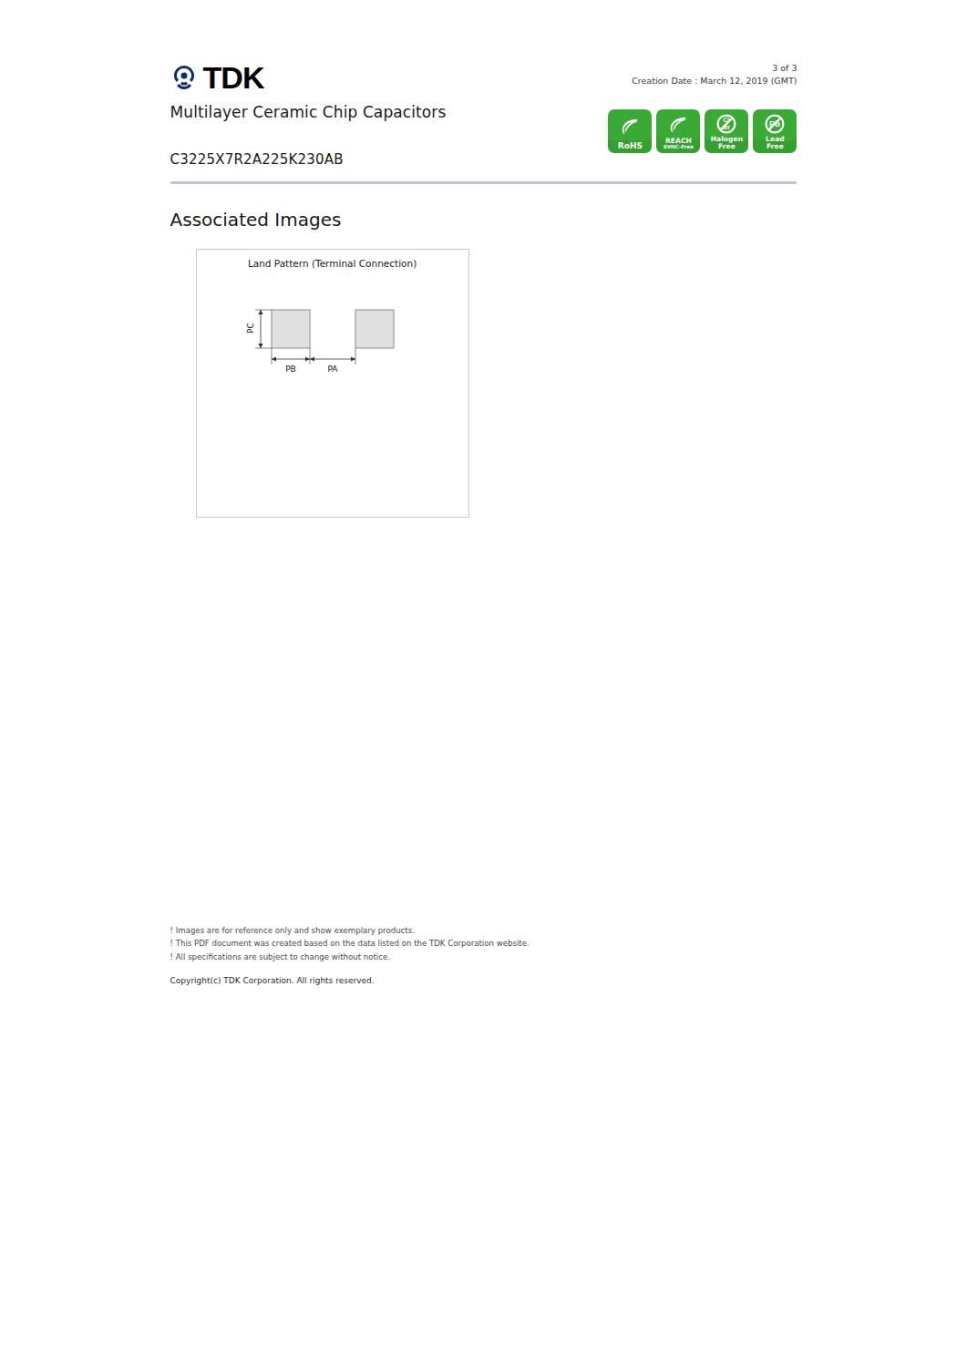3 of 3
Creation Date : March 12, 2019 (GMT)
TDK
Multilayer Ceramic Chip Capacitors
C3225X7R2A225K230AB
RoHS
REACHSVHC-Free
Cl Br
Halogen
Free
Pb
Lead
Free
Associated Images
Land Pattern (Terminal Connection)
PC PB PA
! Images are for reference only and show exemplary products.
! This PDF document was created based on the data listed on the TDK Corporation website.
! All specifications are subject to change without notice.
Copyright(c) TDK Corporation. All rights reserved.